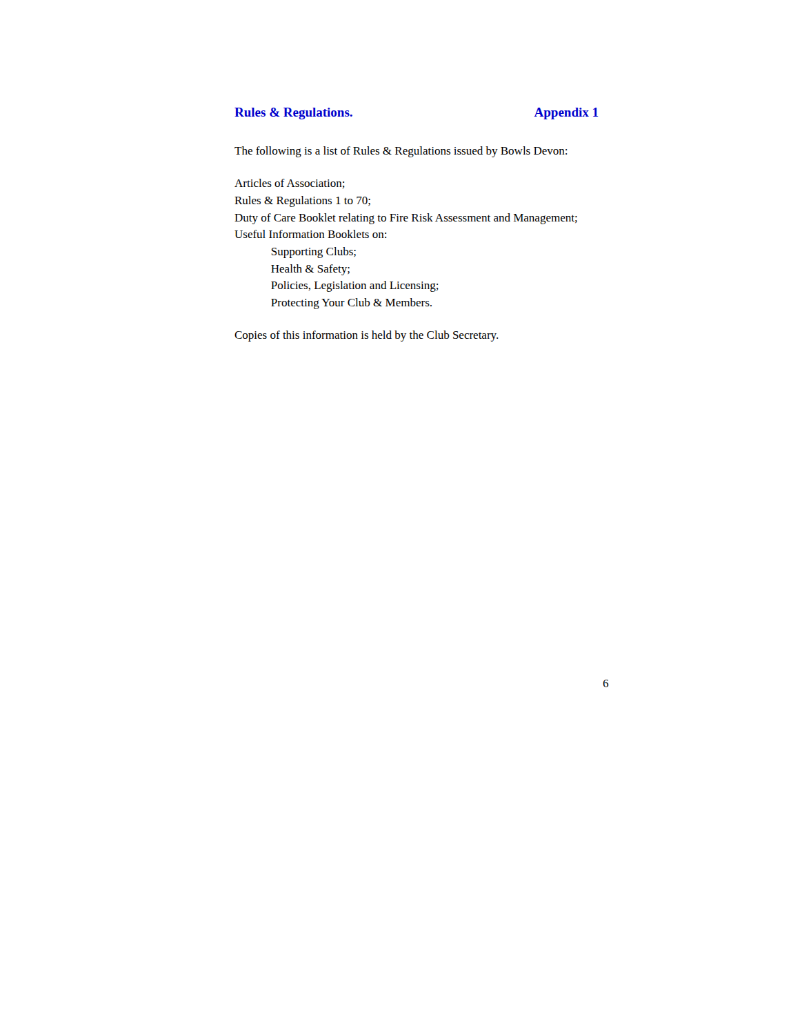Rules & Regulations. Appendix 1
The following is a list of Rules & Regulations issued by Bowls Devon:
Articles of Association;
Rules & Regulations 1 to 70;
Duty of Care Booklet relating to Fire Risk Assessment and Management;
Useful Information Booklets on:
Supporting Clubs;
Health & Safety;
Policies, Legislation and Licensing;
Protecting Your Club & Members.
Copies of this information is held by the Club Secretary.
6